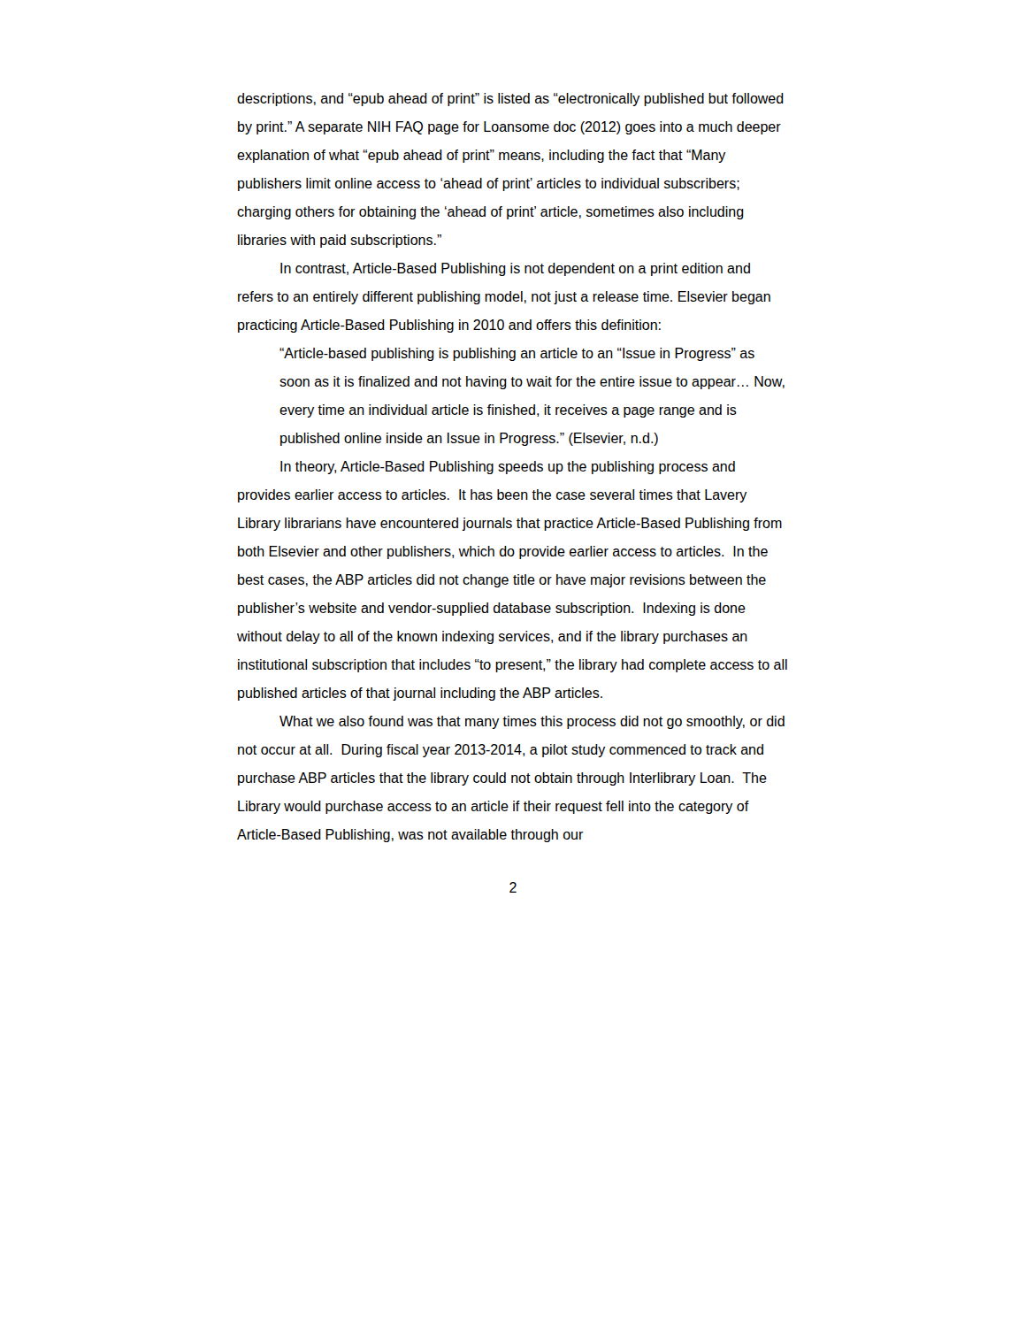descriptions, and “epub ahead of print” is listed as “electronically published but followed by print.” A separate NIH FAQ page for Loansome doc (2012) goes into a much deeper explanation of what “epub ahead of print” means, including the fact that “Many publishers limit online access to ‘ahead of print’ articles to individual subscribers; charging others for obtaining the ‘ahead of print’ article, sometimes also including libraries with paid subscriptions.”
In contrast, Article-Based Publishing is not dependent on a print edition and refers to an entirely different publishing model, not just a release time. Elsevier began practicing Article-Based Publishing in 2010 and offers this definition:
“Article-based publishing is publishing an article to an “Issue in Progress” as soon as it is finalized and not having to wait for the entire issue to appear… Now, every time an individual article is finished, it receives a page range and is published online inside an Issue in Progress.” (Elsevier, n.d.)
In theory, Article-Based Publishing speeds up the publishing process and provides earlier access to articles. It has been the case several times that Lavery Library librarians have encountered journals that practice Article-Based Publishing from both Elsevier and other publishers, which do provide earlier access to articles. In the best cases, the ABP articles did not change title or have major revisions between the publisher’s website and vendor-supplied database subscription. Indexing is done without delay to all of the known indexing services, and if the library purchases an institutional subscription that includes “to present,” the library had complete access to all published articles of that journal including the ABP articles.
What we also found was that many times this process did not go smoothly, or did not occur at all. During fiscal year 2013-2014, a pilot study commenced to track and purchase ABP articles that the library could not obtain through Interlibrary Loan. The Library would purchase access to an article if their request fell into the category of Article-Based Publishing, was not available through our
2